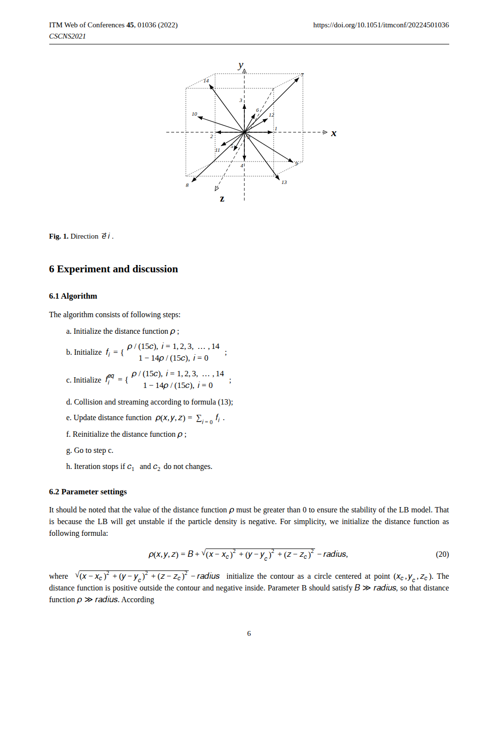ITM Web of Conferences 45, 01036 (2022)
CSCNS2021
https://doi.org/10.1051/itmconf/20224501036
y x z 1 2 3 4 5 6 7 8 9 10 11 12 13 14 0
Fig. 1. Direction e→i .
6 Experiment and discussion
6.1 Algorithm
The algorithm consists of following steps:
a. Initialize the distance function ρ ;
b. Initialize fi = { ρ/(15c),i=1,2,3,…,14 1−14ρ/(15c),i=0 ;
c. Initialize fieq = { ρ/(15c),i=1,2,3,…,14 1−14ρ/(15c),i=0 ;
d. Collision and streaming according to formula (13);
e. Update distance function ρ(x,y,z) = ∑i=0 fi .
f. Reinitialize the distance function ρ ;
g. Go to step c.
h. Iteration stops if c1 and c2 do not changes.
6.2 Parameter settings
It should be noted that the value of the distance function ρ must be greater than 0 to ensure the stability of the LB model. That is because the LB will get unstable if the particle density is negative. For simplicity, we initialize the distance function as following formula:
ρ(x,y,z) = B + (x−xc)2 + (y−yc)2 + (z−zc)2 − radius , (20)
where (x−xc)2 + (y−yc)2 + (z−zc)2 − radius initialize the contour as a circle centered at point (xc,yc,zc). The distance function is positive outside the contour and negative inside. Parameter B should satisfy B≫radius, so that distance function ρ≫radius. According
6